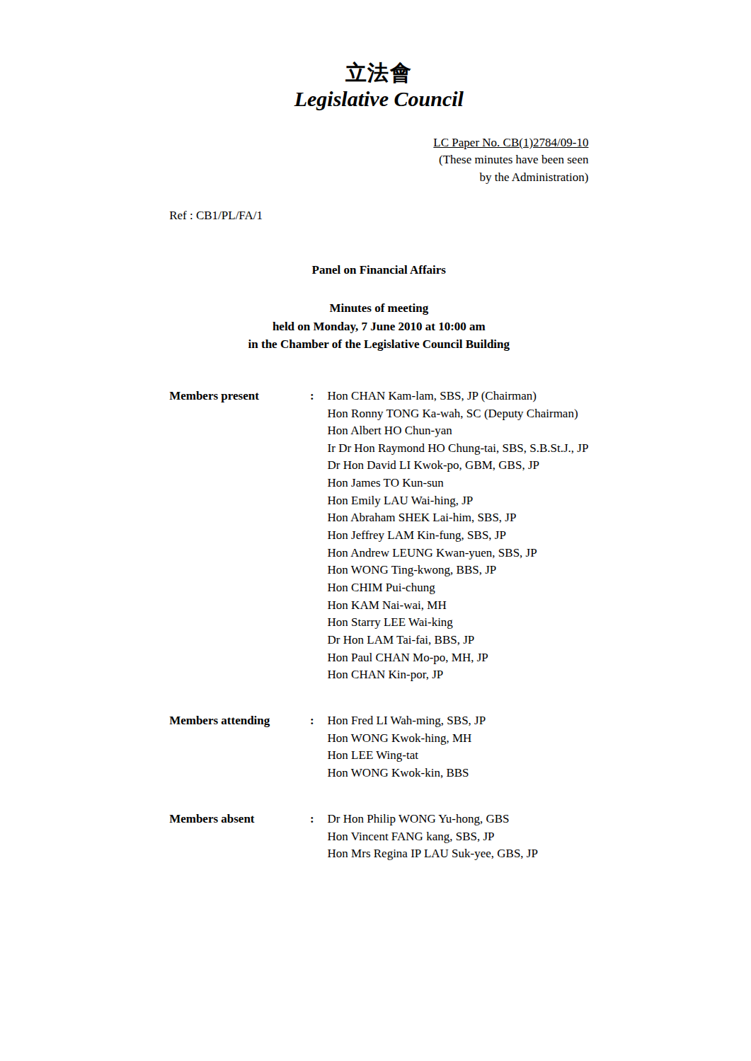立法會
Legislative Council
LC Paper No. CB(1)2784/09-10
(These minutes have been seen
by the Administration)
Ref : CB1/PL/FA/1
Panel on Financial Affairs
Minutes of meeting
held on Monday, 7 June 2010 at 10:00 am
in the Chamber of the Legislative Council Building
| Members present | : | Hon CHAN Kam-lam, SBS, JP (Chairman) Hon Ronny TONG Ka-wah, SC (Deputy Chairman) Hon Albert HO Chun-yan Ir Dr Hon Raymond HO Chung-tai, SBS, S.B.St.J., JP Dr Hon David LI Kwok-po, GBM, GBS, JP Hon James TO Kun-sun Hon Emily LAU Wai-hing, JP Hon Abraham SHEK Lai-him, SBS, JP Hon Jeffrey LAM Kin-fung, SBS, JP Hon Andrew LEUNG Kwan-yuen, SBS, JP Hon WONG Ting-kwong, BBS, JP Hon CHIM Pui-chung Hon KAM Nai-wai, MH Hon Starry LEE Wai-king Dr Hon LAM Tai-fai, BBS, JP Hon Paul CHAN Mo-po, MH, JP Hon CHAN Kin-por, JP |
| Members attending | : | Hon Fred LI Wah-ming, SBS, JP Hon WONG Kwok-hing, MH Hon LEE Wing-tat Hon WONG Kwok-kin, BBS |
| Members absent | : | Dr Hon Philip WONG Yu-hong, GBS Hon Vincent FANG kang, SBS, JP Hon Mrs Regina IP LAU Suk-yee, GBS, JP |